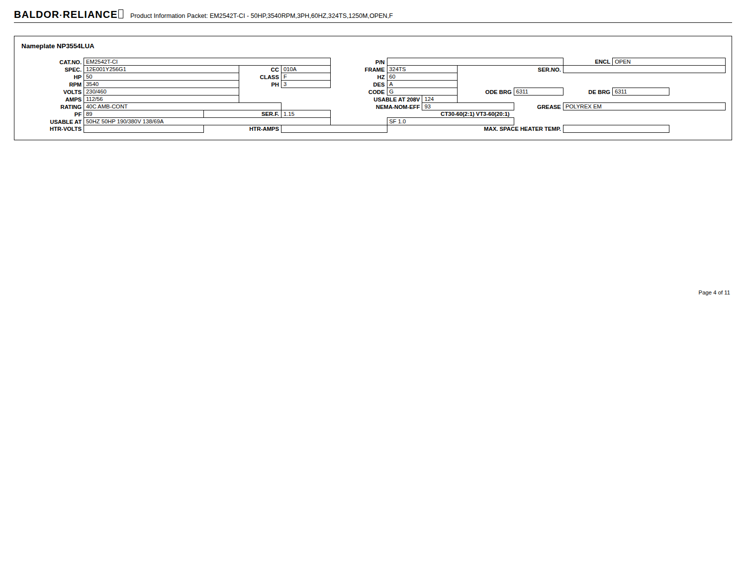BALDOR·RELIANCE
Product Information Packet: EM2542T-CI - 50HP,3540RPM,3PH,60HZ,324TS,1250M,OPEN,F
Nameplate NP3554LUA
| CAT.NO. | EM2542T-CI | P/N | | ENCL | OPEN |
| SPEC. | 12E001Y256G1 | CC | 010A | FRAME | 324TS | | SER.NO. | |
| HP | 50 | CLASS | F | HZ | 60 | |
| RPM | 3540 | PH | 3 | DES | A | |
| VOLTS | 230/460 | | CODE | G | ODE BRG | 6311 | DE BRG | 6311 | |
| AMPS | 112/56 | | USABLE AT 208V | 124 | |
| RATING | 40C AMB-CONT | | NEMA-NOM-EFF | 93 | GREASE | POLYREX EM |
| PF | 89 | | SER.F. | 1.15 | | CT30-60(2:1) VT3-60(20:1) | |
| USABLE AT | 50HZ 50HP 190/380V 138/69A | | SF 1.0 | |
| HTR-VOLTS | | HTR-AMPS | | | MAX. SPACE HEATER TEMP. | | |
Page 4 of 11